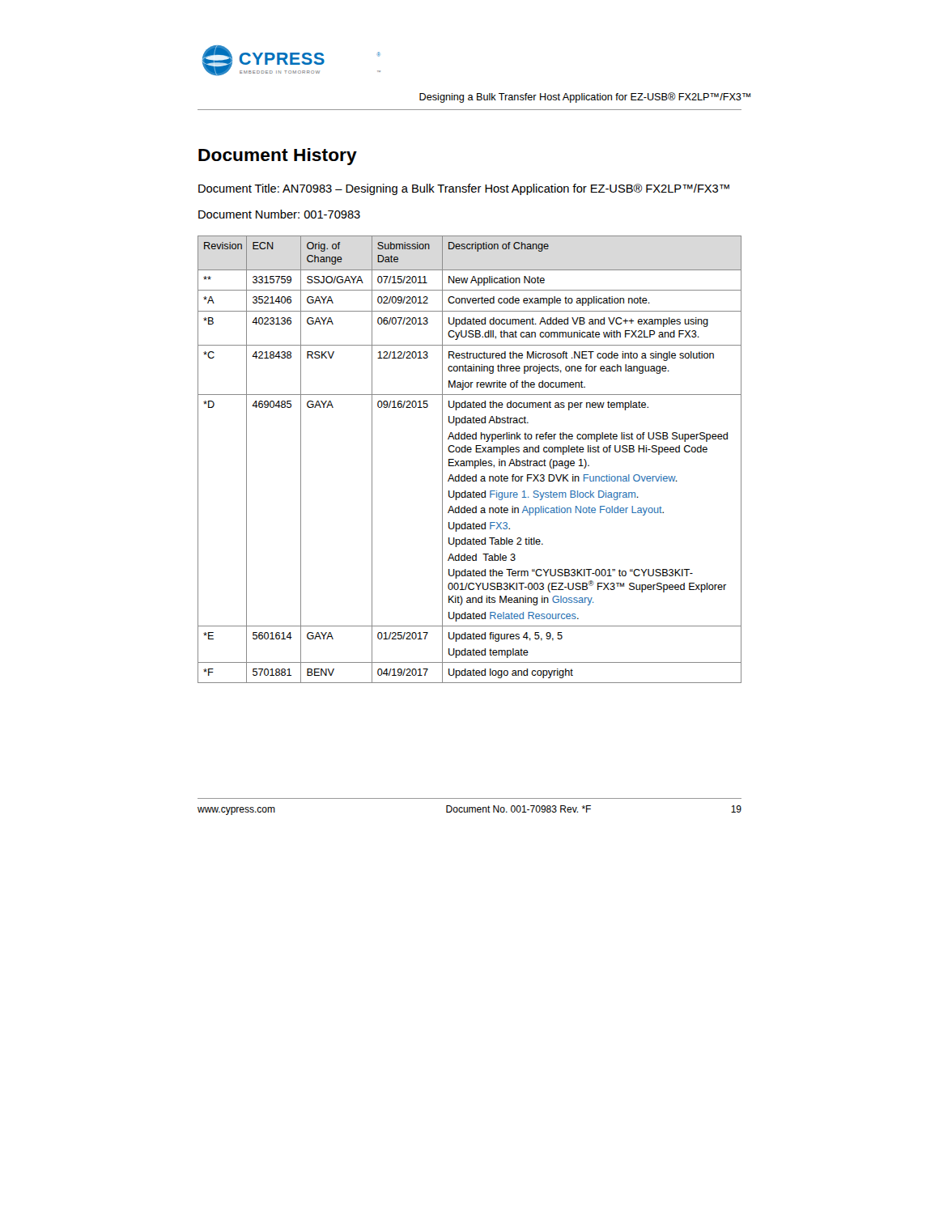CYPRESS EMBEDDED IN TOMORROW ® ™
Designing a Bulk Transfer Host Application for EZ-USB® FX2LP™/FX3™
Document History
Document Title: AN70983 – Designing a Bulk Transfer Host Application for EZ-USB® FX2LP™/FX3™
Document Number: 001-70983
| Revision | ECN | Orig. of Change | Submission Date | Description of Change |
| --- | --- | --- | --- | --- |
| ** | 3315759 | SSJO/GAYA | 07/15/2011 | New Application Note |
| *A | 3521406 | GAYA | 02/09/2012 | Converted code example to application note. |
| *B | 4023136 | GAYA | 06/07/2013 | Updated document. Added VB and VC++ examples using CyUSB.dll, that can communicate with FX2LP and FX3. |
| *C | 4218438 | RSKV | 12/12/2013 | Restructured the Microsoft .NET code into a single solution containing three projects, one for each language. Major rewrite of the document. |
| *D | 4690485 | GAYA | 09/16/2015 | Updated the document as per new template. Updated Abstract. Added hyperlink to refer the complete list of USB SuperSpeed Code Examples and complete list of USB Hi-Speed Code Examples, in Abstract (page 1). Added a note for FX3 DVK in Functional Overview . Updated Figure 1. System Block Diagram . Added a note in Application Note Folder Layout . Updated FX3 . Updated Table 2 title. Added Table 3 Updated the Term “CYUSB3KIT-001” to “CYUSB3KIT-001/CYUSB3KIT-003 (EZ-USB ® FX3™ SuperSpeed Explorer Kit) and its Meaning in Glossary. Updated Related Resources . |
| *E | 5601614 | GAYA | 01/25/2017 | Updated figures 4, 5, 9, 5 Updated template |
| *F | 5701881 | BENV | 04/19/2017 | Updated logo and copyright |
www.cypress.com
Document No. 001-70983 Rev. *F
19